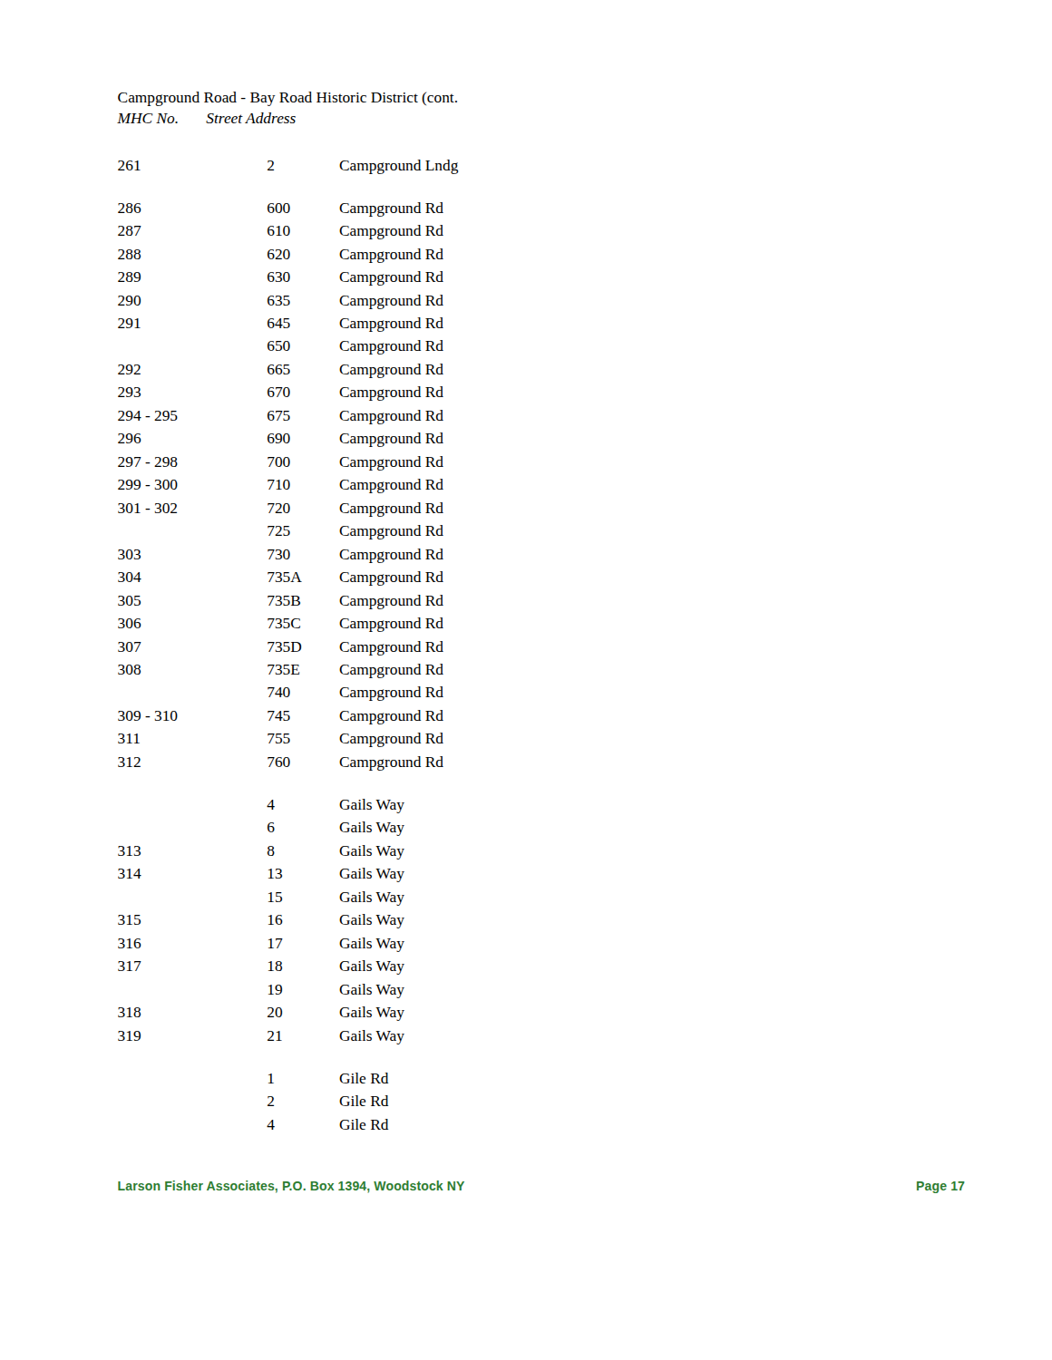Campground Road - Bay Road Historic District (cont. MHC No. Street Address
| 261 | 2 | Campground Lndg |
| 286 | 600 | Campground Rd |
| 287 | 610 | Campground Rd |
| 288 | 620 | Campground Rd |
| 289 | 630 | Campground Rd |
| 290 | 635 | Campground Rd |
| 291 | 645 | Campground Rd |
| | 650 | Campground Rd |
| 292 | 665 | Campground Rd |
| 293 | 670 | Campground Rd |
| 294 - 295 | 675 | Campground Rd |
| 296 | 690 | Campground Rd |
| 297 - 298 | 700 | Campground Rd |
| 299 - 300 | 710 | Campground Rd |
| 301 - 302 | 720 | Campground Rd |
| | 725 | Campground Rd |
| 303 | 730 | Campground Rd |
| 304 | 735A | Campground Rd |
| 305 | 735B | Campground Rd |
| 306 | 735C | Campground Rd |
| 307 | 735D | Campground Rd |
| 308 | 735E | Campground Rd |
| | 740 | Campground Rd |
| 309 - 310 | 745 | Campground Rd |
| 311 | 755 | Campground Rd |
| 312 | 760 | Campground Rd |
| | 4 | Gails Way |
| | 6 | Gails Way |
| 313 | 8 | Gails Way |
| 314 | 13 | Gails Way |
| | 15 | Gails Way |
| 315 | 16 | Gails Way |
| 316 | 17 | Gails Way |
| 317 | 18 | Gails Way |
| | 19 | Gails Way |
| 318 | 20 | Gails Way |
| 319 | 21 | Gails Way |
| | 1 | Gile Rd |
| | 2 | Gile Rd |
| | 4 | Gile Rd |
Larson Fisher Associates, P.O. Box 1394, Woodstock NY Page 17